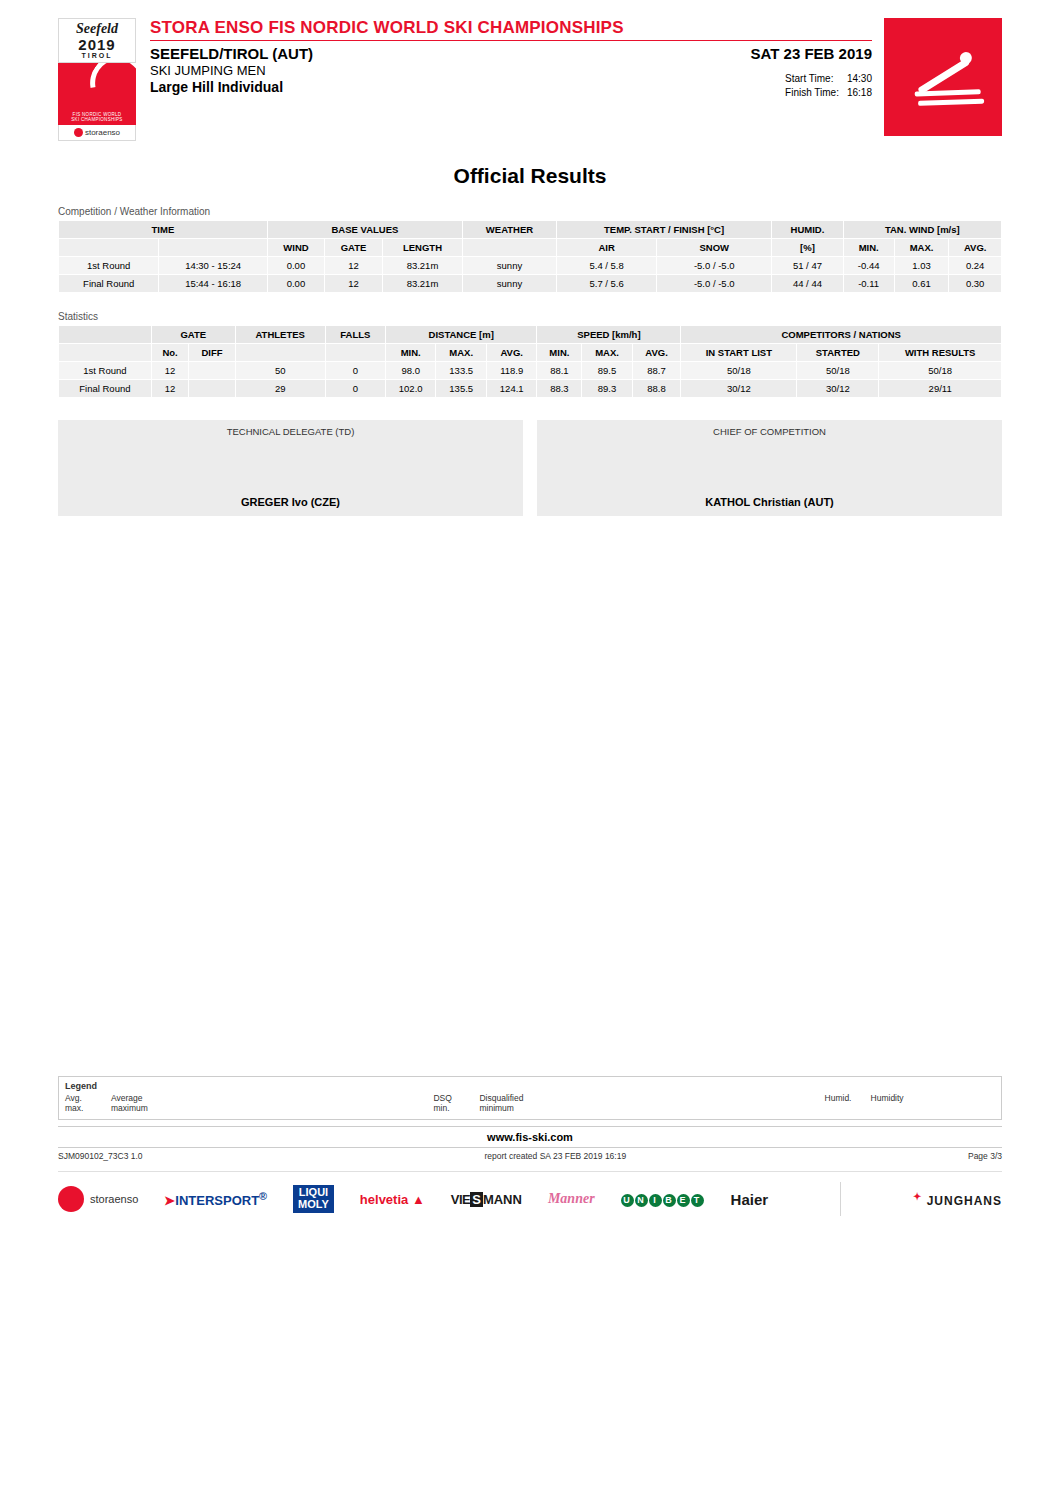Seefeld 2019 TIROL
FIS NORDIC WORLD
SKI CHAMPIONSHIPS
storaenso
STORA ENSO FIS NORDIC WORLD SKI CHAMPIONSHIPS
SEEFELD/TIROL (AUT)
SKI JUMPING MEN
Large Hill Individual
SAT 23 FEB 2019
| Start Time: | 14:30 |
| Finish Time: | 16:18 |
Official Results
Competition / Weather Information
| TIME | BASE VALUES | WEATHER | TEMP. START / FINISH [°C] | HUMID. | TAN. WIND [m/s] |
| --- | --- | --- | --- | --- | --- |
| | | WIND | GATE | LENGTH | | AIR | SNOW | [%] | MIN. | MAX. | AVG. |
| 1st Round | 14:30 - 15:24 | 0.00 | 12 | 83.21m | sunny | 5.4 / 5.8 | -5.0 / -5.0 | 51 / 47 | -0.44 | 1.03 | 0.24 |
| Final Round | 15:44 - 16:18 | 0.00 | 12 | 83.21m | sunny | 5.7 / 5.6 | -5.0 / -5.0 | 44 / 44 | -0.11 | 0.61 | 0.30 |
Statistics
| | GATE | ATHLETES | FALLS | DISTANCE [m] | SPEED [km/h] | COMPETITORS / NATIONS |
| --- | --- | --- | --- | --- | --- | --- |
| | No. | DIFF | | | MIN. | MAX. | AVG. | MIN. | MAX. | AVG. | IN START LIST | STARTED | WITH RESULTS |
| 1st Round | 12 | | 50 | 0 | 98.0 | 133.5 | 118.9 | 88.1 | 89.5 | 88.7 | 50/18 | 50/18 | 50/18 |
| Final Round | 12 | | 29 | 0 | 102.0 | 135.5 | 124.1 | 88.3 | 89.3 | 88.8 | 30/12 | 30/12 | 29/11 |
TECHNICAL DELEGATE (TD)
GREGER Ivo (CZE)
CHIEF OF COMPETITION
KATHOL Christian (AUT)
Legend
| Avg. | Average | | DSQ | Disqualified | | Humid. | Humidity |
| max. | maximum | | min. | minimum | | | |
www.fis-ski.com
SJM090102_73C3 1.0
report created SA 23 FEB 2019 16:19
Page 3/3
storaenso
➤INTERSPORT®
LIQUI MOLY
helvetia ▲
VIE SMANN
Manner
UNIBET
Haier
✦ JUNGHANS